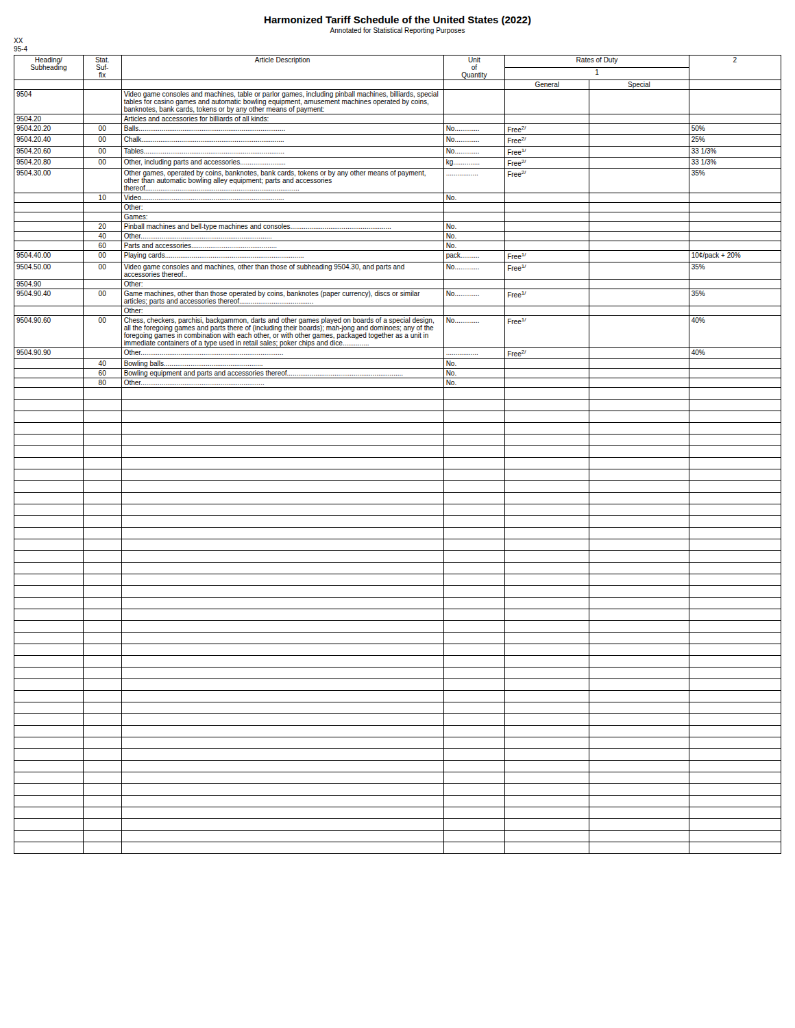Harmonized Tariff Schedule of the United States (2022)
Annotated for Statistical Reporting Purposes
XX
95-4
| Heading/ Subheading | Stat. Suf- fix | Article Description | Unit of Quantity | Rates of Duty | 2 |
| --- | --- | --- | --- | --- | --- |
| 1 |
| | | | | General | Special | |
| 9504 | | Video game consoles and machines, table or parlor games, including pinball machines, billiards, special tables for casino games and automatic bowling equipment, amusement machines operated by coins, banknotes, bank cards, tokens or by any other means of payment: | | | | |
| 9504.20 | | Articles and accessories for billiards of all kinds: | | | | |
| 9504.20.20 | 00 | Balls............................................................................. | No............. | Free 2/ | | 50% |
| 9504.20.40 | 00 | Chalk........................................................................... | No............. | Free 2/ | | 25% |
| 9504.20.60 | 00 | Tables.......................................................................... | No............. | Free 1/ | | 33 1/3% |
| 9504.20.80 | 00 | Other, including parts and accessories........................ | kg.............. | Free 2/ | | 33 1/3% |
| 9504.30.00 | | Other games, operated by coins, banknotes, bank cards, tokens or by any other means of payment, other than automatic bowling alley equipment; parts and accessories thereof................................................................................. | ................. | Free 2/ | | 35% |
| | 10 | Video........................................................................... | No. | | | |
| | | Other: | | | | |
| | | Games: | | | | |
| | 20 | Pinball machines and bell-type machines and consoles..................................................... | No. | | | |
| | 40 | Other..................................................................... | No. | | | |
| | 60 | Parts and accessories............................................. | No. | | | |
| 9504.40.00 | 00 | Playing cards......................................................................... | pack.......... | Free 1/ | | 10¢/pack + 20% |
| 9504.50.00 | 00 | Video game consoles and machines, other than those of subheading 9504.30, and parts and accessories thereof.. | No............. | Free 1/ | | 35% |
| 9504.90 | | Other: | | | | |
| 9504.90.40 | 00 | Game machines, other than those operated by coins, banknotes (paper currency), discs or similar articles; parts and accessories thereof....................................... | No............. | Free 1/ | | 35% |
| | | Other: | | | | |
| 9504.90.60 | 00 | Chess, checkers, parchisi, backgammon, darts and other games played on boards of a special design, all the foregoing games and parts there of (including their boards); mah-jong and dominoes; any of the foregoing games in combination with each other, or with other games, packaged together as a unit in immediate containers of a type used in retail sales; poker chips and dice.............. | No............. | Free 1/ | | 40% |
| 9504.90.90 | | Other........................................................................... | ................. | Free 2/ | | 40% |
| | 40 | Bowling balls.................................................... | No. | | | |
| | 60 | Bowling equipment and parts and accessories thereof............................................................. | No. | | | |
| | 80 | Other................................................................. | No. | | | |